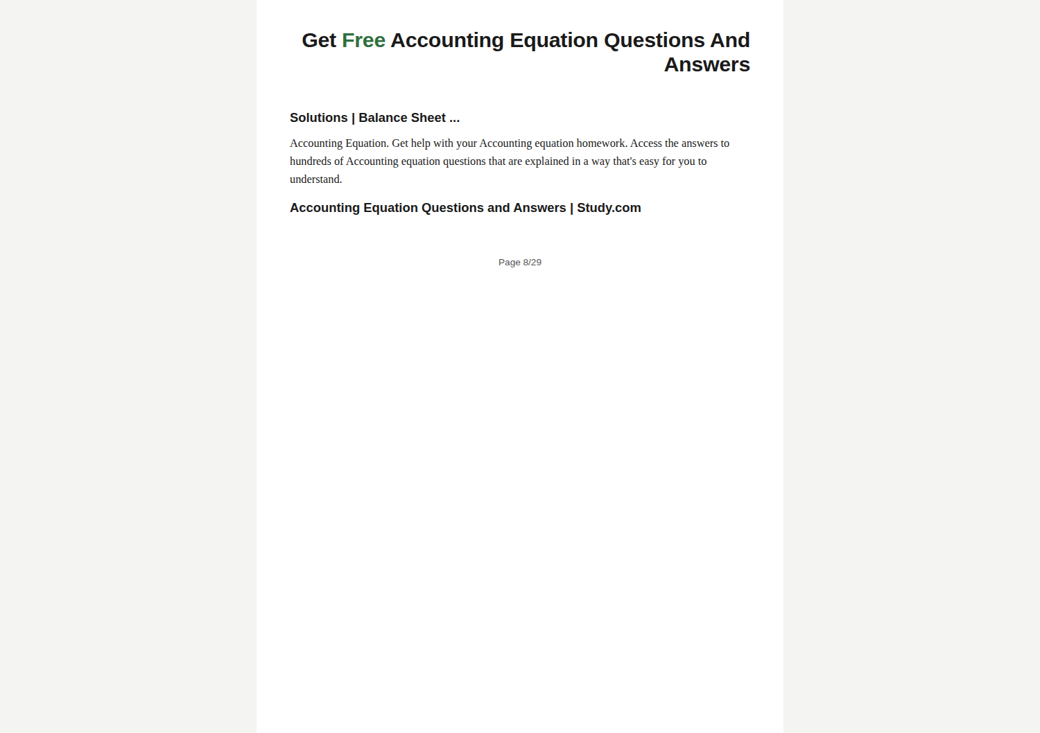Get Free Accounting Equation Questions And Answers
Solutions | Balance Sheet ...
Accounting Equation. Get help with your Accounting equation homework. Access the answers to hundreds of Accounting equation questions that are explained in a way that's easy for you to understand.
Accounting Equation Questions and Answers | Study.com
Page 8/29